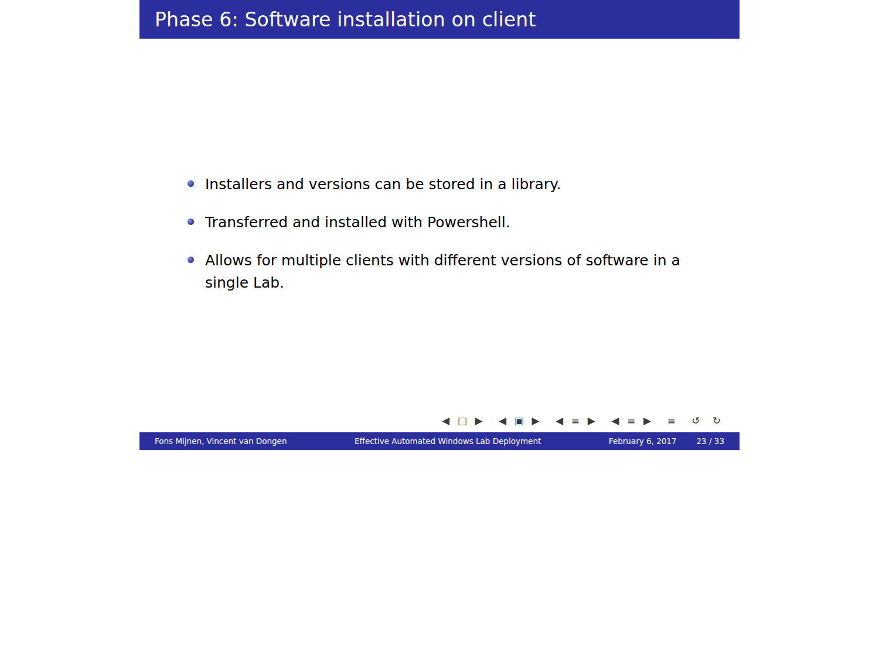Phase 6: Software installation on client
Installers and versions can be stored in a library.
Transferred and installed with Powershell.
Allows for multiple clients with different versions of software in a single Lab.
◀ □ ▶ ◀ ▣ ▶ ◀ ≡ ▶ ◀ ≡ ▶ ≡ ↺  ↻
Fons Mijnen, Vincent van Dongen
Effective Automated Windows Lab Deployment
February 6, 2017
23 / 33